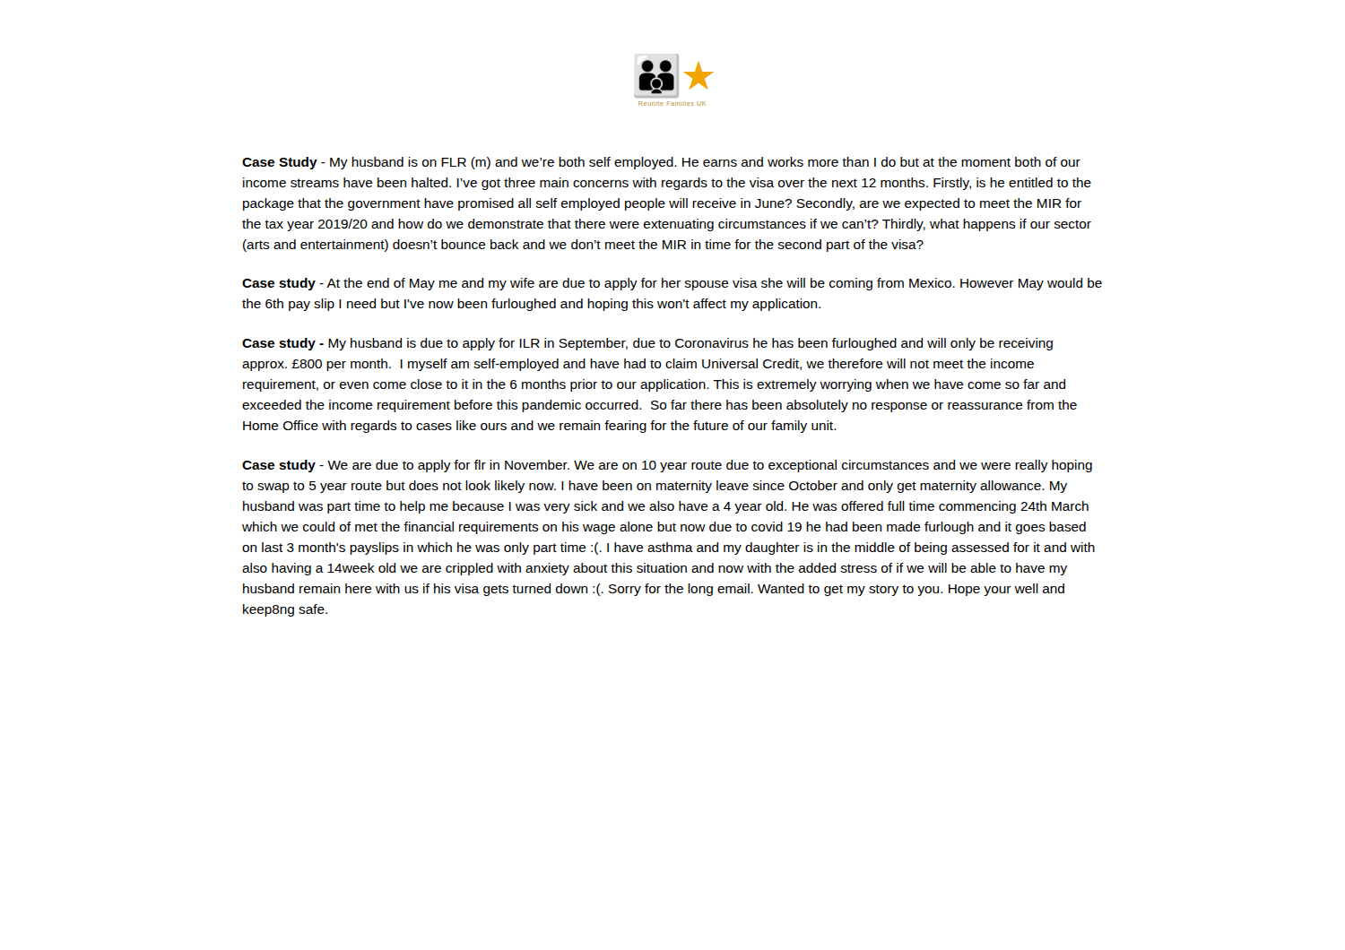👪★
Reunite Families UK
Case Study - My husband is on FLR (m) and we’re both self employed. He earns and works more than I do but at the moment both of our income streams have been halted. I’ve got three main concerns with regards to the visa over the next 12 months. Firstly, is he entitled to the package that the government have promised all self employed people will receive in June? Secondly, are we expected to meet the MIR for the tax year 2019/20 and how do we demonstrate that there were extenuating circumstances if we can’t? Thirdly, what happens if our sector (arts and entertainment) doesn’t bounce back and we don’t meet the MIR in time for the second part of the visa?
Case study - At the end of May me and my wife are due to apply for her spouse visa she will be coming from Mexico. However May would be the 6th pay slip I need but I've now been furloughed and hoping this won't affect my application.
Case study - My husband is due to apply for ILR in September, due to Coronavirus he has been furloughed and will only be receiving approx. £800 per month. I myself am self-employed and have had to claim Universal Credit, we therefore will not meet the income requirement, or even come close to it in the 6 months prior to our application. This is extremely worrying when we have come so far and exceeded the income requirement before this pandemic occurred. So far there has been absolutely no response or reassurance from the Home Office with regards to cases like ours and we remain fearing for the future of our family unit.
Case study - We are due to apply for flr in November. We are on 10 year route due to exceptional circumstances and we were really hoping to swap to 5 year route but does not look likely now. I have been on maternity leave since October and only get maternity allowance. My husband was part time to help me because I was very sick and we also have a 4 year old. He was offered full time commencing 24th March which we could of met the financial requirements on his wage alone but now due to covid 19 he had been made furlough and it goes based on last 3 month's payslips in which he was only part time :(. I have asthma and my daughter is in the middle of being assessed for it and with also having a 14week old we are crippled with anxiety about this situation and now with the added stress of if we will be able to have my husband remain here with us if his visa gets turned down :(. Sorry for the long email. Wanted to get my story to you. Hope your well and keep8ng safe.